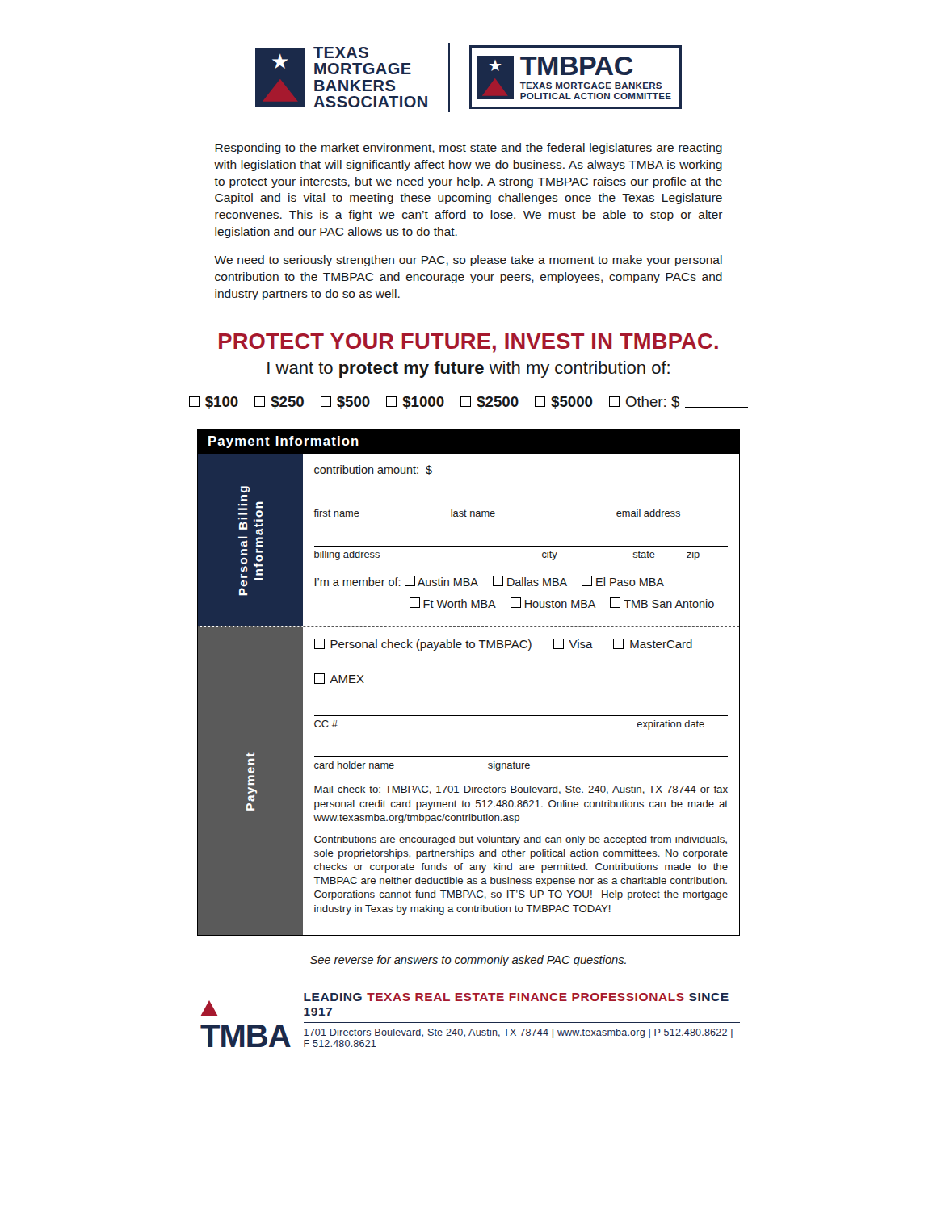TEXAS
MORTGAGE
BANKERS
ASSOCIATION
TMBPAC
TEXAS MORTGAGE BANKERS
POLITICAL ACTION COMMITTEE
Responding to the market environment, most state and the federal legislatures are reacting with legislation that will significantly affect how we do business. As always TMBA is working to protect your interests, but we need your help. A strong TMBPAC raises our profile at the Capitol and is vital to meeting these upcoming challenges once the Texas Legislature reconvenes. This is a fight we can’t afford to lose. We must be able to stop or alter legislation and our PAC allows us to do that.
We need to seriously strengthen our PAC, so please take a moment to make your personal contribution to the TMBPAC and encourage your peers, employees, company PACs and industry partners to do so as well.
PROTECT YOUR FUTURE, INVEST IN TMBPAC.
I want to protect my future with my contribution of:
$100 $250 $500 $1000 $2500 $5000 Other: $
Payment Information
Personal Billing
Information
contribution amount: $
first name last name email address
billing address city state zip
I’m a member of: Austin MBA Dallas MBA El Paso MBA
Ft Worth MBA Houston MBA TMB San Antonio
Payment
Personal check (payable to TMBPAC) Visa MasterCard AMEX
CC # expiration date
card holder name signature
Mail check to: TMBPAC, 1701 Directors Boulevard, Ste. 240, Austin, TX 78744 or fax personal credit card payment to 512.480.8621. Online contributions can be made at www.texasmba.org/tmbpac/contribution.asp
Contributions are encouraged but voluntary and can only be accepted from individuals, sole proprietorships, partnerships and other political action committees. No corporate checks or corporate funds of any kind are permitted. Contributions made to the TMBPAC are neither deductible as a business expense nor as a charitable contribution. Corporations cannot fund TMBPAC, so IT’S UP TO YOU! Help protect the mortgage industry in Texas by making a contribution to TMBPAC TODAY!
See reverse for answers to commonly asked PAC questions.
TMBA
LEADING TEXAS REAL ESTATE FINANCE PROFESSIONALS SINCE 1917
1701 Directors Boulevard, Ste 240, Austin, TX 78744 | www.texasmba.org | P 512.480.8622 | F 512.480.8621